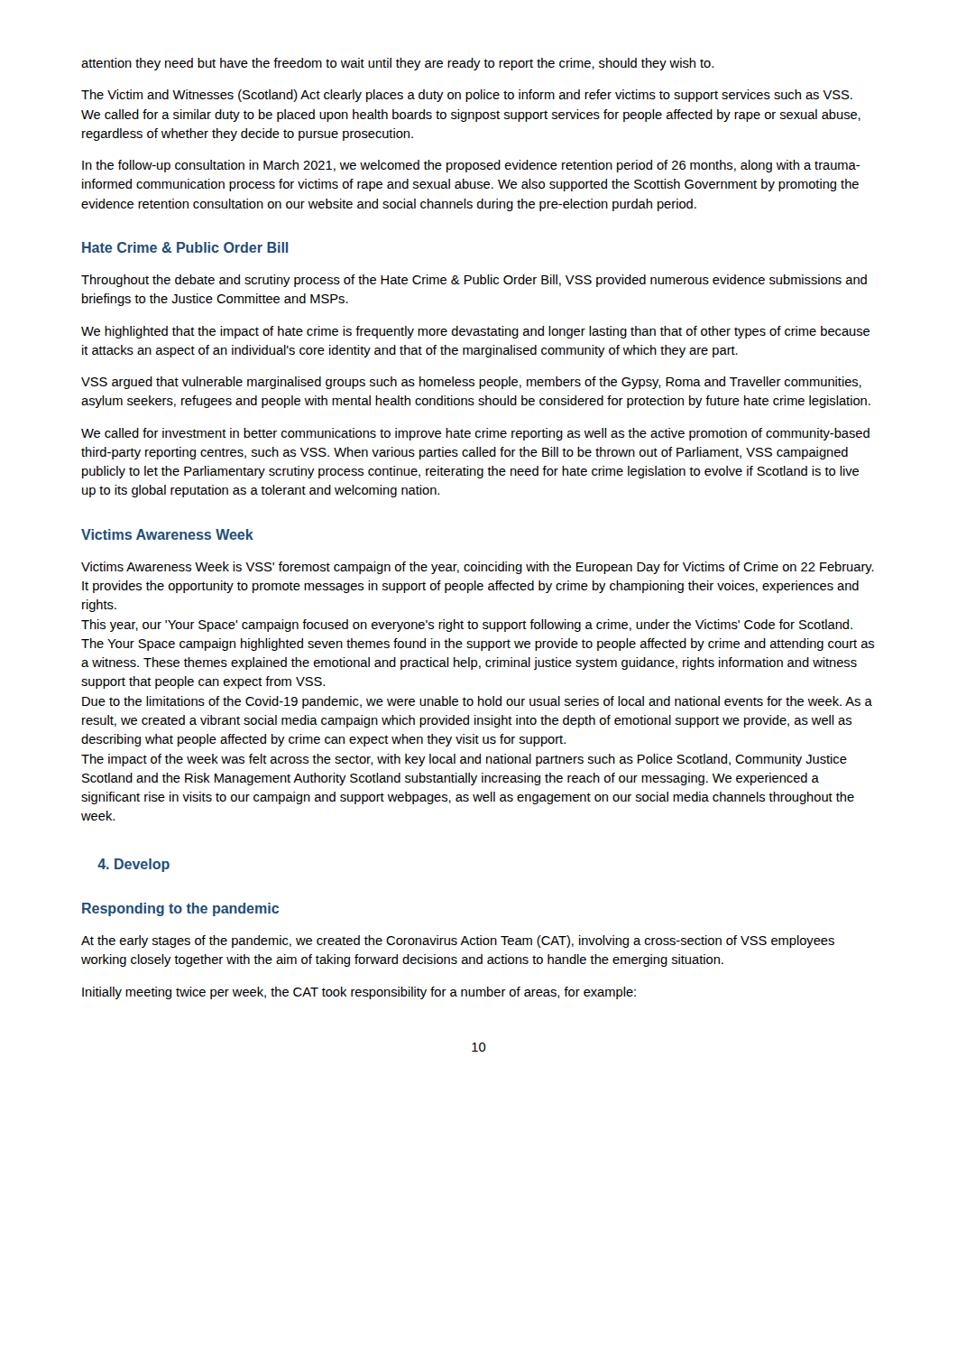attention they need but have the freedom to wait until they are ready to report the crime, should they wish to.
The Victim and Witnesses (Scotland) Act clearly places a duty on police to inform and refer victims to support services such as VSS. We called for a similar duty to be placed upon health boards to signpost support services for people affected by rape or sexual abuse, regardless of whether they decide to pursue prosecution.
In the follow-up consultation in March 2021, we welcomed the proposed evidence retention period of 26 months, along with a trauma-informed communication process for victims of rape and sexual abuse. We also supported the Scottish Government by promoting the evidence retention consultation on our website and social channels during the pre-election purdah period.
Hate Crime & Public Order Bill
Throughout the debate and scrutiny process of the Hate Crime & Public Order Bill, VSS provided numerous evidence submissions and briefings to the Justice Committee and MSPs.
We highlighted that the impact of hate crime is frequently more devastating and longer lasting than that of other types of crime because it attacks an aspect of an individual's core identity and that of the marginalised community of which they are part.
VSS argued that vulnerable marginalised groups such as homeless people, members of the Gypsy, Roma and Traveller communities, asylum seekers, refugees and people with mental health conditions should be considered for protection by future hate crime legislation.
We called for investment in better communications to improve hate crime reporting as well as the active promotion of community-based third-party reporting centres, such as VSS. When various parties called for the Bill to be thrown out of Parliament, VSS campaigned publicly to let the Parliamentary scrutiny process continue, reiterating the need for hate crime legislation to evolve if Scotland is to live up to its global reputation as a tolerant and welcoming nation.
Victims Awareness Week
Victims Awareness Week is VSS' foremost campaign of the year, coinciding with the European Day for Victims of Crime on 22 February. It provides the opportunity to promote messages in support of people affected by crime by championing their voices, experiences and rights.
This year, our 'Your Space' campaign focused on everyone's right to support following a crime, under the Victims' Code for Scotland.
The Your Space campaign highlighted seven themes found in the support we provide to people affected by crime and attending court as a witness. These themes explained the emotional and practical help, criminal justice system guidance, rights information and witness support that people can expect from VSS.
Due to the limitations of the Covid-19 pandemic, we were unable to hold our usual series of local and national events for the week. As a result, we created a vibrant social media campaign which provided insight into the depth of emotional support we provide, as well as describing what people affected by crime can expect when they visit us for support.
The impact of the week was felt across the sector, with key local and national partners such as Police Scotland, Community Justice Scotland and the Risk Management Authority Scotland substantially increasing the reach of our messaging. We experienced a significant rise in visits to our campaign and support webpages, as well as engagement on our social media channels throughout the week.
Develop
Responding to the pandemic
At the early stages of the pandemic, we created the Coronavirus Action Team (CAT), involving a cross-section of VSS employees working closely together with the aim of taking forward decisions and actions to handle the emerging situation.
Initially meeting twice per week, the CAT took responsibility for a number of areas, for example:
10